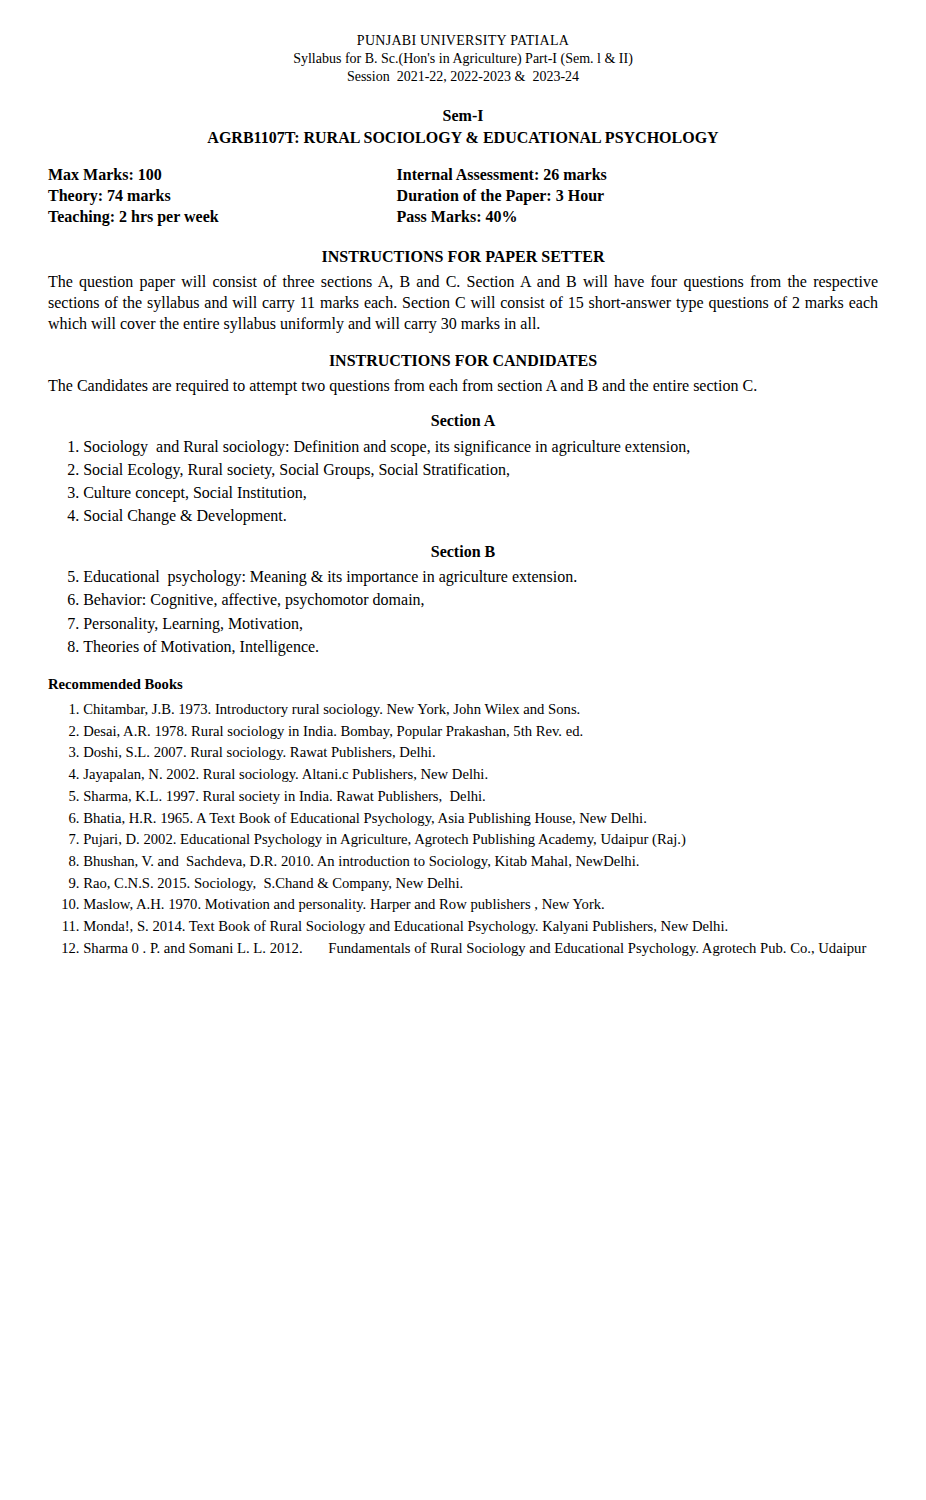PUNJABI UNIVERSITY PATIALA
Syllabus for B. Sc.(Hon's in Agriculture) Part-I (Sem. l & II)
Session 2021-22, 2022-2023 & 2023-24
Sem-I
AGRB1107T: RURAL SOCIOLOGY & EDUCATIONAL PSYCHOLOGY
| Max Marks: 100 | Internal Assessment: 26 marks |
| Theory: 74 marks | Duration of the Paper: 3 Hour |
| Teaching: 2 hrs per week | Pass Marks: 40% |
INSTRUCTIONS FOR PAPER SETTER
The question paper will consist of three sections A, B and C. Section A and B will have four questions from the respective sections of the syllabus and will carry 11 marks each. Section C will consist of 15 short-answer type questions of 2 marks each which will cover the entire syllabus uniformly and will carry 30 marks in all.
INSTRUCTIONS FOR CANDIDATES
The Candidates are required to attempt two questions from each from section A and B and the entire section C.
Section A
Sociology and Rural sociology: Definition and scope, its significance in agriculture extension,
Social Ecology, Rural society, Social Groups, Social Stratification,
Culture concept, Social Institution,
Social Change & Development.
Section B
Educational psychology: Meaning & its importance in agriculture extension.
Behavior: Cognitive, affective, psychomotor domain,
Personality, Learning, Motivation,
Theories of Motivation, Intelligence.
Recommended Books
Chitambar, J.B. 1973. Introductory rural sociology. New York, John Wilex and Sons.
Desai, A.R. 1978. Rural sociology in India. Bombay, Popular Prakashan, 5th Rev. ed.
Doshi, S.L. 2007. Rural sociology. Rawat Publishers, Delhi.
Jayapalan, N. 2002. Rural sociology. Altani.c Publishers, New Delhi.
Sharma, K.L. 1997. Rural society in India. Rawat Publishers, Delhi.
Bhatia, H.R. 1965. A Text Book of Educational Psychology, Asia Publishing House, New Delhi.
Pujari, D. 2002. Educational Psychology in Agriculture, Agrotech Publishing Academy, Udaipur (Raj.)
Bhushan, V. and Sachdeva, D.R. 2010. An introduction to Sociology, Kitab Mahal, NewDelhi.
Rao, C.N.S. 2015. Sociology, S.Chand & Company, New Delhi.
Maslow, A.H. 1970. Motivation and personality. Harper and Row publishers , New York.
Monda!, S. 2014. Text Book of Rural Sociology and Educational Psychology. Kalyani Publishers, New Delhi.
Sharma 0 . P. and Somani L. L. 2012. Fundamentals of Rural Sociology and Educational Psychology. Agrotech Pub. Co., Udaipur